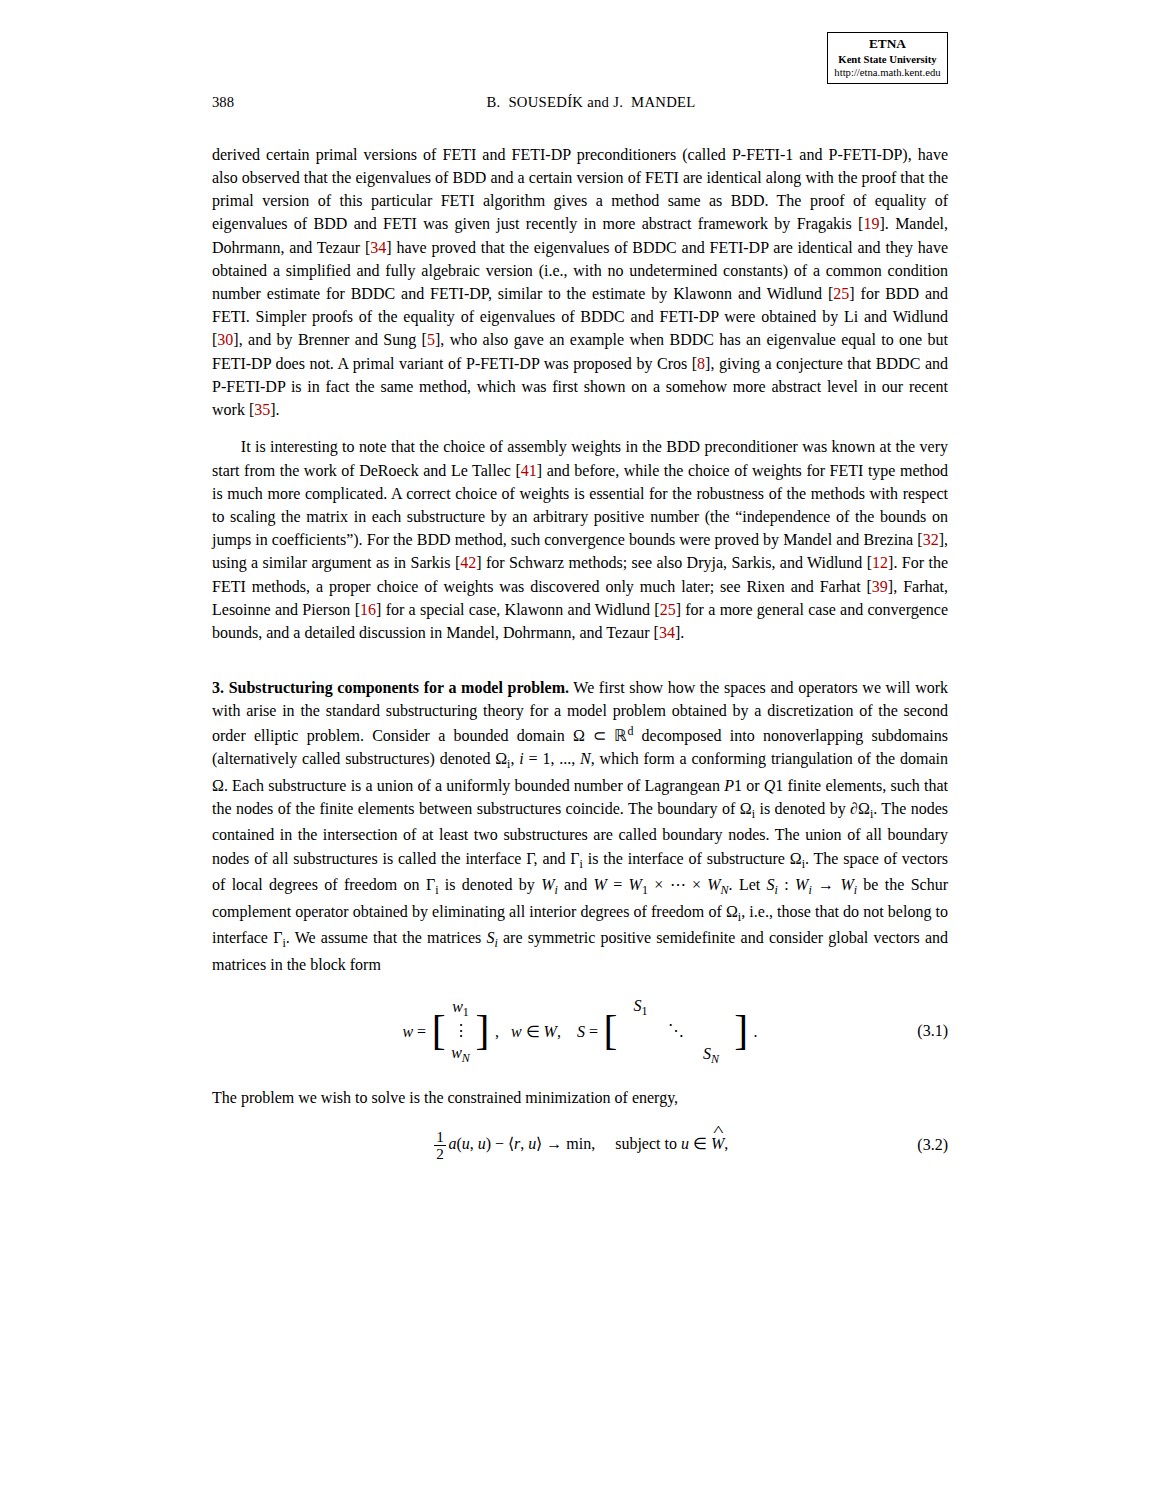ETNA
Kent State University
http://etna.math.kent.edu
388
B. SOUSEDÍK and J. MANDEL
derived certain primal versions of FETI and FETI-DP preconditioners (called P-FETI-1 and P-FETI-DP), have also observed that the eigenvalues of BDD and a certain version of FETI are identical along with the proof that the primal version of this particular FETI algorithm gives a method same as BDD. The proof of equality of eigenvalues of BDD and FETI was given just recently in more abstract framework by Fragakis [19]. Mandel, Dohrmann, and Tezaur [34] have proved that the eigenvalues of BDDC and FETI-DP are identical and they have obtained a simplified and fully algebraic version (i.e., with no undetermined constants) of a common condition number estimate for BDDC and FETI-DP, similar to the estimate by Klawonn and Widlund [25] for BDD and FETI. Simpler proofs of the equality of eigenvalues of BDDC and FETI-DP were obtained by Li and Widlund [30], and by Brenner and Sung [5], who also gave an example when BDDC has an eigenvalue equal to one but FETI-DP does not. A primal variant of P-FETI-DP was proposed by Cros [8], giving a conjecture that BDDC and P-FETI-DP is in fact the same method, which was first shown on a somehow more abstract level in our recent work [35].
It is interesting to note that the choice of assembly weights in the BDD preconditioner was known at the very start from the work of DeRoeck and Le Tallec [41] and before, while the choice of weights for FETI type method is much more complicated. A correct choice of weights is essential for the robustness of the methods with respect to scaling the matrix in each substructure by an arbitrary positive number (the “independence of the bounds on jumps in coefficients”). For the BDD method, such convergence bounds were proved by Mandel and Brezina [32], using a similar argument as in Sarkis [42] for Schwarz methods; see also Dryja, Sarkis, and Widlund [12]. For the FETI methods, a proper choice of weights was discovered only much later; see Rixen and Farhat [39], Farhat, Lesoinne and Pierson [16] for a special case, Klawonn and Widlund [25] for a more general case and convergence bounds, and a detailed discussion in Mandel, Dohrmann, and Tezaur [34].
3. Substructuring components for a model problem.
We first show how the spaces and operators we will work with arise in the standard substructuring theory for a model problem obtained by a discretization of the second order elliptic problem. Consider a bounded domain Ω ⊂ ℝd decomposed into nonoverlapping subdomains (alternatively called substructures) denoted Ωi, i = 1, ..., N, which form a conforming triangulation of the domain Ω. Each substructure is a union of a uniformly bounded number of Lagrangean P1 or Q1 finite elements, such that the nodes of the finite elements between substructures coincide. The boundary of Ωi is denoted by ∂Ωi. The nodes contained in the intersection of at least two substructures are called boundary nodes. The union of all boundary nodes of all substructures is called the interface Γ, and Γi is the interface of substructure Ωi. The space of vectors of local degrees of freedom on Γi is denoted by Wi and W = W1 × ⋯ × WN. Let Si : Wi → Wi be the Schur complement operator obtained by eliminating all interior degrees of freedom of Ωi, i.e., those that do not belong to interface Γi. We assume that the matrices Si are symmetric positive semidefinite and consider global vectors and matrices in the block form
w = [ w1 ⋮ wN ] , w ∈ W, S = [ S1 ⋱ SN ] . (3.1)
The problem we wish to solve is the constrained minimization of energy,
12 a(u, u) − ⟨r, u⟩ → min, subject to u ∈ W, (3.2)